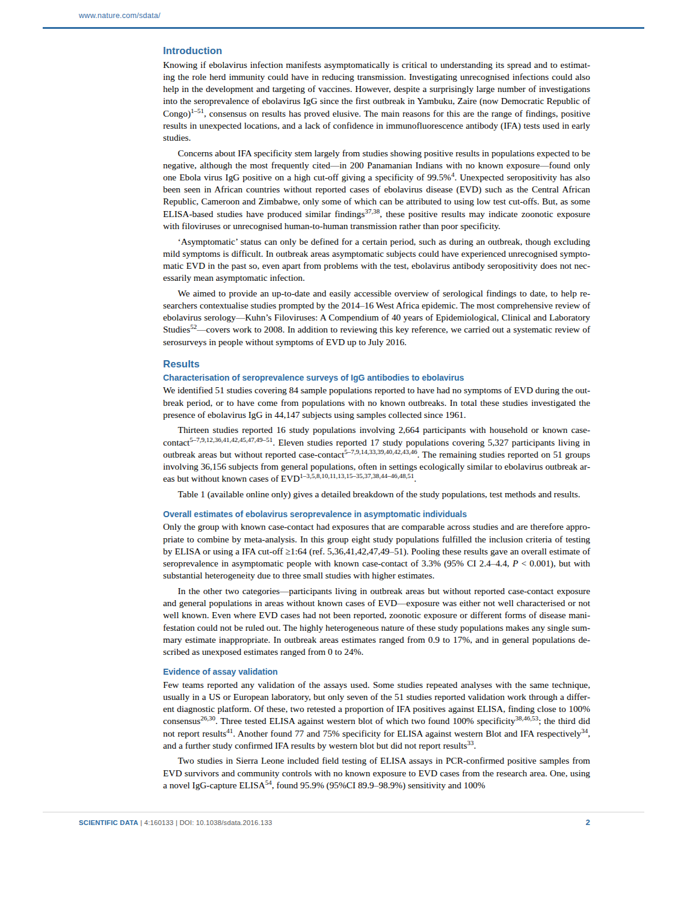www.nature.com/sdata/
Introduction
Knowing if ebolavirus infection manifests asymptomatically is critical to understanding its spread and to estimating the role herd immunity could have in reducing transmission. Investigating unrecognised infections could also help in the development and targeting of vaccines. However, despite a surprisingly large number of investigations into the seroprevalence of ebolavirus IgG since the first outbreak in Yambuku, Zaire (now Democratic Republic of Congo)1–51, consensus on results has proved elusive. The main reasons for this are the range of findings, positive results in unexpected locations, and a lack of confidence in immunofluorescence antibody (IFA) tests used in early studies.
Concerns about IFA specificity stem largely from studies showing positive results in populations expected to be negative, although the most frequently cited—in 200 Panamanian Indians with no known exposure—found only one Ebola virus IgG positive on a high cut-off giving a specificity of 99.5%4. Unexpected seropositivity has also been seen in African countries without reported cases of ebolavirus disease (EVD) such as the Central African Republic, Cameroon and Zimbabwe, only some of which can be attributed to using low test cut-offs. But, as some ELISA-based studies have produced similar findings37,38, these positive results may indicate zoonotic exposure with filoviruses or unrecognised human-to-human transmission rather than poor specificity.
‘Asymptomatic’ status can only be defined for a certain period, such as during an outbreak, though excluding mild symptoms is difficult. In outbreak areas asymptomatic subjects could have experienced unrecognised symptomatic EVD in the past so, even apart from problems with the test, ebolavirus antibody seropositivity does not necessarily mean asymptomatic infection.
We aimed to provide an up-to-date and easily accessible overview of serological findings to date, to help researchers contextualise studies prompted by the 2014–16 West Africa epidemic. The most comprehensive review of ebolavirus serology—Kuhn’s Filoviruses: A Compendium of 40 years of Epidemiological, Clinical and Laboratory Studies52—covers work to 2008. In addition to reviewing this key reference, we carried out a systematic review of serosurveys in people without symptoms of EVD up to July 2016.
Results
Characterisation of seroprevalence surveys of IgG antibodies to ebolavirus
We identified 51 studies covering 84 sample populations reported to have had no symptoms of EVD during the outbreak period, or to have come from populations with no known outbreaks. In total these studies investigated the presence of ebolavirus IgG in 44,147 subjects using samples collected since 1961.
Thirteen studies reported 16 study populations involving 2,664 participants with household or known case-contact5–7,9,12,36,41,42,45,47,49–51. Eleven studies reported 17 study populations covering 5,327 participants living in outbreak areas but without reported case-contact5–7,9,14,33,39,40,42,43,46. The remaining studies reported on 51 groups involving 36,156 subjects from general populations, often in settings ecologically similar to ebolavirus outbreak areas but without known cases of EVD1–3,5,8,10,11,13,15–35,37,38,44–46,48,51.
Table 1 (available online only) gives a detailed breakdown of the study populations, test methods and results.
Overall estimates of ebolavirus seroprevalence in asymptomatic individuals
Only the group with known case-contact had exposures that are comparable across studies and are therefore appropriate to combine by meta-analysis. In this group eight study populations fulfilled the inclusion criteria of testing by ELISA or using a IFA cut-off ≥1:64 (ref. 5,36,41,42,47,49–51). Pooling these results gave an overall estimate of seroprevalence in asymptomatic people with known case-contact of 3.3% (95% CI 2.4–4.4, P < 0.001), but with substantial heterogeneity due to three small studies with higher estimates.
In the other two categories—participants living in outbreak areas but without reported case-contact exposure and general populations in areas without known cases of EVD—exposure was either not well characterised or not well known. Even where EVD cases had not been reported, zoonotic exposure or different forms of disease manifestation could not be ruled out. The highly heterogeneous nature of these study populations makes any single summary estimate inappropriate. In outbreak areas estimates ranged from 0.9 to 17%, and in general populations described as unexposed estimates ranged from 0 to 24%.
Evidence of assay validation
Few teams reported any validation of the assays used. Some studies repeated analyses with the same technique, usually in a US or European laboratory, but only seven of the 51 studies reported validation work through a different diagnostic platform. Of these, two retested a proportion of IFA positives against ELISA, finding close to 100% consensus26,30. Three tested ELISA against western blot of which two found 100% specificity38,46,53; the third did not report results41. Another found 77 and 75% specificity for ELISA against western Blot and IFA respectively34, and a further study confirmed IFA results by western blot but did not report results33.
Two studies in Sierra Leone included field testing of ELISA assays in PCR-confirmed positive samples from EVD survivors and community controls with no known exposure to EVD cases from the research area. One, using a novel IgG-capture ELISA54, found 95.9% (95%CI 89.9–98.9%) sensitivity and 100%
SCIENTIFIC DATA | 4:160133 | DOI: 10.1038/sdata.2016.133
2